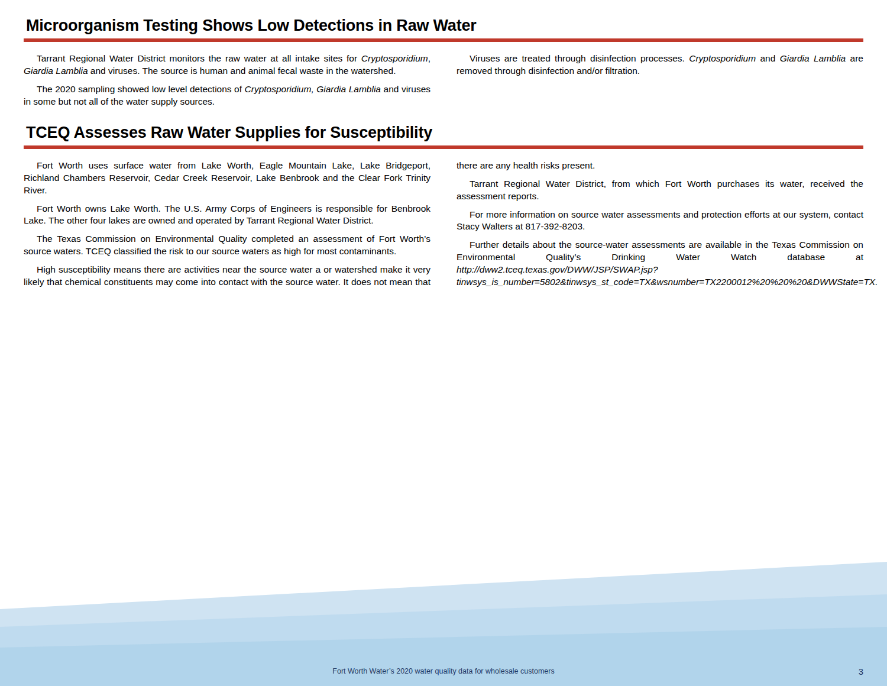Microorganism Testing Shows Low Detections in Raw Water
Tarrant Regional Water District monitors the raw water at all intake sites for Cryptosporidium, Giardia Lamblia and viruses. The source is human and animal fecal waste in the watershed.
The 2020 sampling showed low level detections of Cryptosporidium, Giardia Lamblia and viruses in some but not all of the water supply sources.
Viruses are treated through disinfection processes. Cryptosporidium and Giardia Lamblia are removed through disinfection and/or filtration.
TCEQ Assesses Raw Water Supplies for Susceptibility
Fort Worth uses surface water from Lake Worth, Eagle Mountain Lake, Lake Bridgeport, Richland Chambers Reservoir, Cedar Creek Reservoir, Lake Benbrook and the Clear Fork Trinity River.
Fort Worth owns Lake Worth. The U.S. Army Corps of Engineers is responsible for Benbrook Lake. The other four lakes are owned and operated by Tarrant Regional Water District.
The Texas Commission on Environmental Quality completed an assessment of Fort Worth’s source waters. TCEQ classified the risk to our source waters as high for most contaminants.
High susceptibility means there are activities near the source water a or watershed make it very likely that chemical constituents may come into contact with the source water. It does not mean that there are any health risks present.
Tarrant Regional Water District, from which Fort Worth purchases its water, received the assessment reports.
For more information on source water assessments and protection efforts at our system, contact Stacy Walters at 817-392-8203.
Further details about the source-water assessments are available in the Texas Commission on Environmental Quality’s Drinking Water Watch database at http://dww2.tceq.texas.gov/DWW/JSP/SWAP.jsp?tinwsys_is_number=5802&tinwsys_st_code=TX&wsnumber=TX2200012%20%20%20&DWWState=TX.
Fort Worth Water’s 2020 water quality data for wholesale customers
3